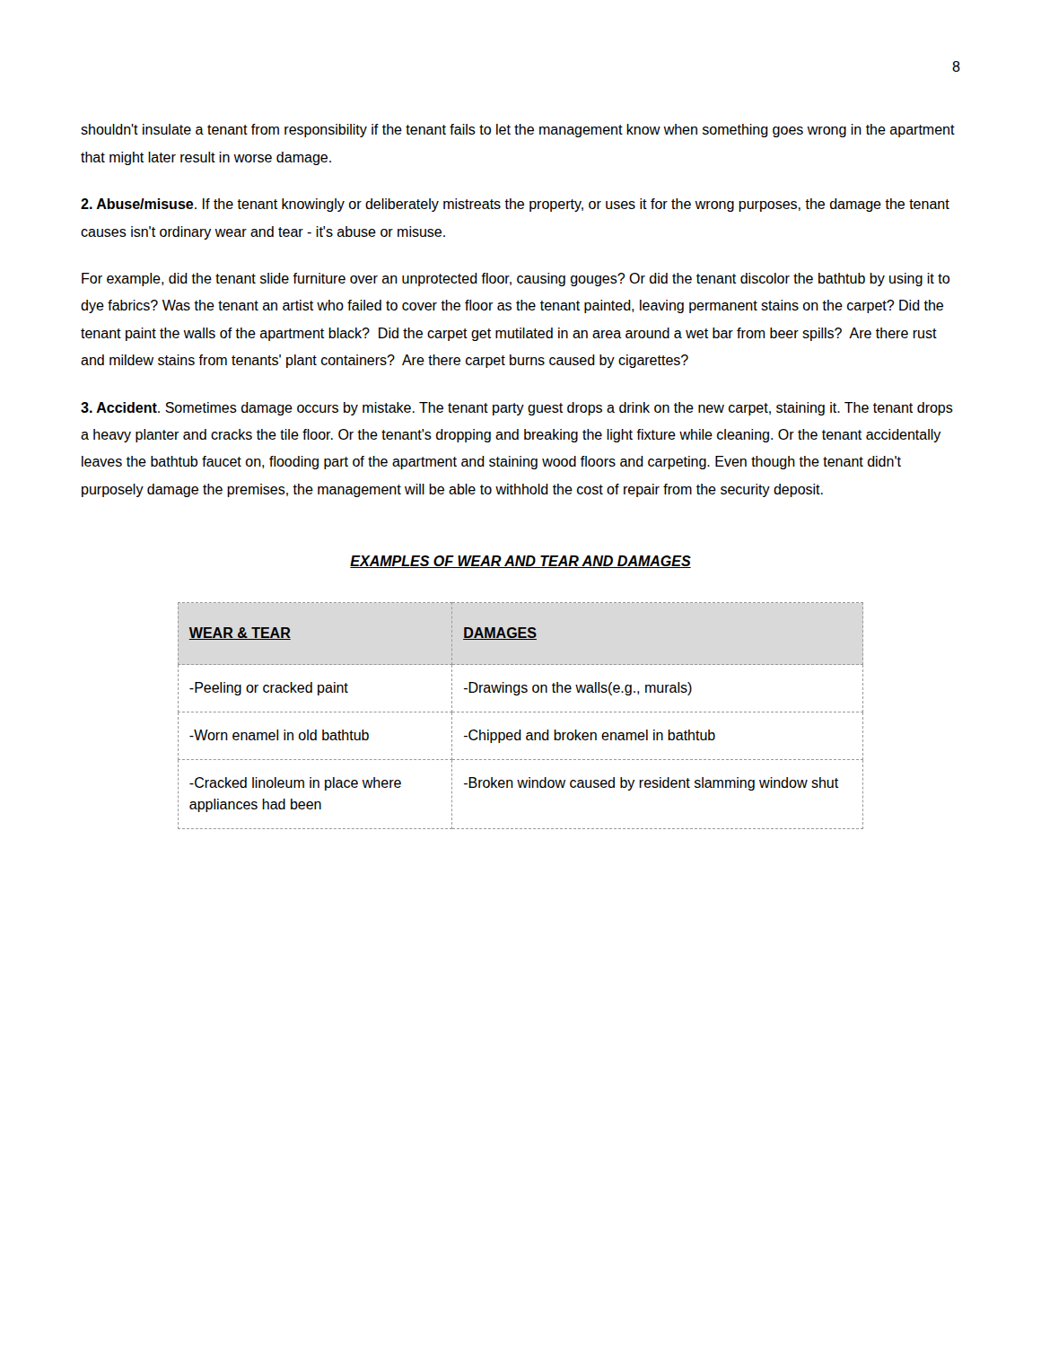8
shouldn't insulate a tenant from responsibility if the tenant fails to let the management know when something goes wrong in the apartment that might later result in worse damage.
2. Abuse/misuse. If the tenant knowingly or deliberately mistreats the property, or uses it for the wrong purposes, the damage the tenant causes isn't ordinary wear and tear - it's abuse or misuse.
For example, did the tenant slide furniture over an unprotected floor, causing gouges? Or did the tenant discolor the bathtub by using it to dye fabrics? Was the tenant an artist who failed to cover the floor as the tenant painted, leaving permanent stains on the carpet? Did the tenant paint the walls of the apartment black? Did the carpet get mutilated in an area around a wet bar from beer spills? Are there rust and mildew stains from tenants' plant containers? Are there carpet burns caused by cigarettes?
3. Accident. Sometimes damage occurs by mistake. The tenant party guest drops a drink on the new carpet, staining it. The tenant drops a heavy planter and cracks the tile floor. Or the tenant's dropping and breaking the light fixture while cleaning. Or the tenant accidentally leaves the bathtub faucet on, flooding part of the apartment and staining wood floors and carpeting. Even though the tenant didn't purposely damage the premises, the management will be able to withhold the cost of repair from the security deposit.
EXAMPLES OF WEAR AND TEAR AND DAMAGES
| WEAR & TEAR | DAMAGES |
| --- | --- |
| -Peeling or cracked paint | -Drawings on the walls(e.g., murals) |
| -Worn enamel in old bathtub | -Chipped and broken enamel in bathtub |
| -Cracked linoleum in place where appliances had been | -Broken window caused by resident slamming window shut |